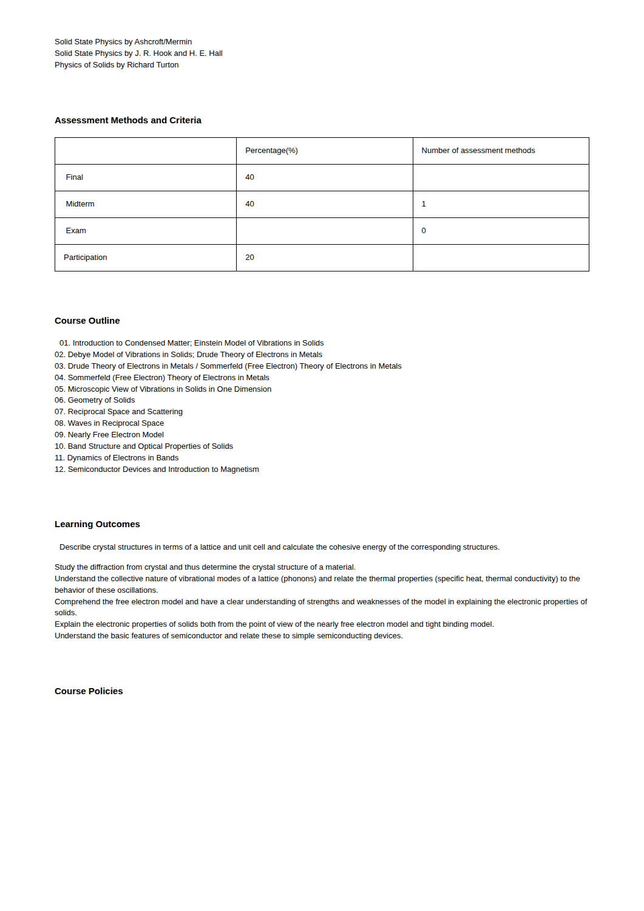Solid State Physics by Ashcroft/Mermin
Solid State Physics by J. R. Hook and H. E. Hall
Physics of Solids by Richard Turton
Assessment Methods and Criteria
| | Percentage(%) | Number of assessment methods |
| Final | 40 | |
| Midterm | 40 | 1 |
| Exam | | 0 |
| Participation | 20 | |
Course Outline
01. Introduction to Condensed Matter; Einstein Model of Vibrations in Solids
02. Debye Model of Vibrations in Solids; Drude Theory of Electrons in Metals
03. Drude Theory of Electrons in Metals / Sommerfeld (Free Electron) Theory of Electrons in Metals
04. Sommerfeld (Free Electron) Theory of Electrons in Metals
05. Microscopic View of Vibrations in Solids in One Dimension
06. Geometry of Solids
07. Reciprocal Space and Scattering
08. Waves in Reciprocal Space
09. Nearly Free Electron Model
10. Band Structure and Optical Properties of Solids
11. Dynamics of Electrons in Bands
12. Semiconductor Devices and Introduction to Magnetism
Learning Outcomes
Describe crystal structures in terms of a lattice and unit cell and calculate the cohesive energy of the corresponding structures.
Study the diffraction from crystal and thus determine the crystal structure of a material.
Understand the collective nature of vibrational modes of a lattice (phonons) and relate the thermal properties (specific heat, thermal conductivity) to the behavior of these oscillations.
Comprehend the free electron model and have a clear understanding of strengths and weaknesses of the model in explaining the electronic properties of solids.
Explain the electronic properties of solids both from the point of view of the nearly free electron model and tight binding model.
Understand the basic features of semiconductor and relate these to simple semiconducting devices.
Course Policies